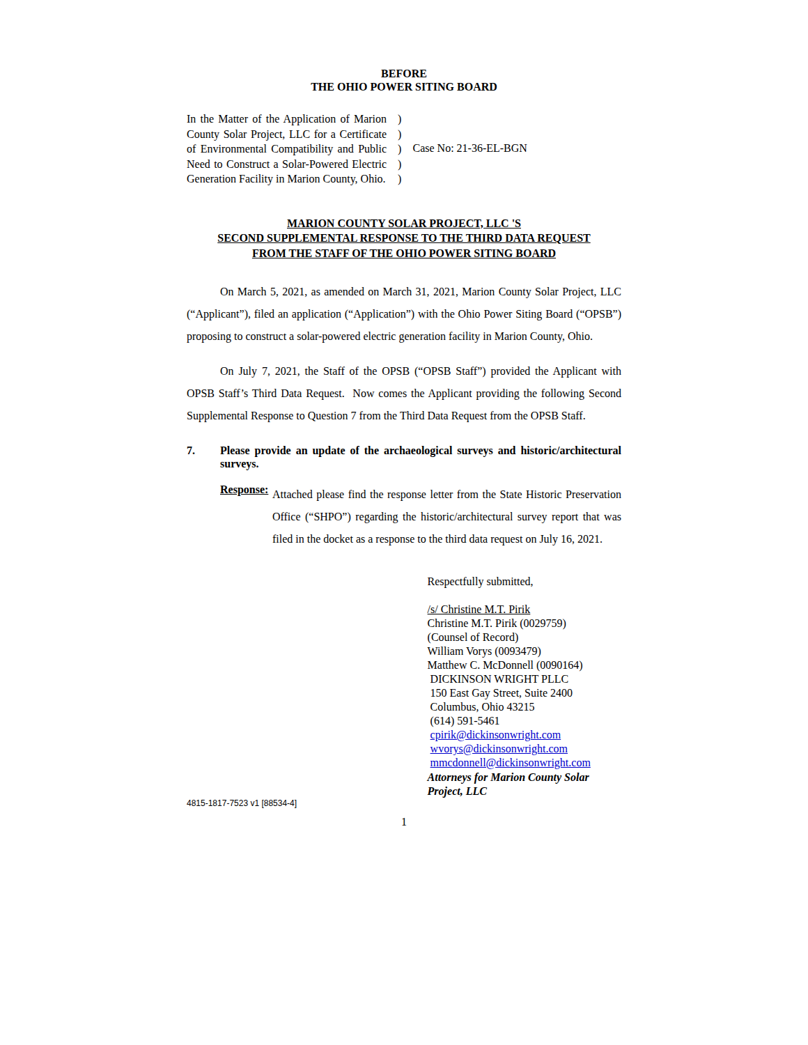BEFORE
THE OHIO POWER SITING BOARD
| In the Matter of the Application of Marion County Solar Project, LLC for a Certificate of Environmental Compatibility and Public Need to Construct a Solar-Powered Electric Generation Facility in Marion County, Ohio. | ) ) ) ) ) | Case No: 21-36-EL-BGN |
MARION COUNTY SOLAR PROJECT, LLC 'S
SECOND SUPPLEMENTAL RESPONSE TO THE THIRD DATA REQUEST
FROM THE STAFF OF THE OHIO POWER SITING BOARD
On March 5, 2021, as amended on March 31, 2021, Marion County Solar Project, LLC (“Applicant”), filed an application (“Application”) with the Ohio Power Siting Board (“OPSB”) proposing to construct a solar-powered electric generation facility in Marion County, Ohio.
On July 7, 2021, the Staff of the OPSB (“OPSB Staff”) provided the Applicant with OPSB Staff’s Third Data Request. Now comes the Applicant providing the following Second Supplemental Response to Question 7 from the Third Data Request from the OPSB Staff.
7.
Please provide an update of the archaeological surveys and historic/architectural surveys.
Response:
Attached please find the response letter from the State Historic Preservation Office (“SHPO”) regarding the historic/architectural survey report that was filed in the docket as a response to the third data request on July 16, 2021.
Respectfully submitted,
/s/ Christine M.T. Pirik
Christine M.T. Pirik (0029759)
(Counsel of Record)
William Vorys (0093479)
Matthew C. McDonnell (0090164)
DICKINSON WRIGHT PLLC
150 East Gay Street, Suite 2400
Columbus, Ohio 43215
(614) 591-5461
cpirik@dickinsonwright.com
wvorys@dickinsonwright.com
mmcdonnell@dickinsonwright.com
Attorneys for Marion County Solar Project, LLC
4815-1817-7523 v1 [88534-4]
1